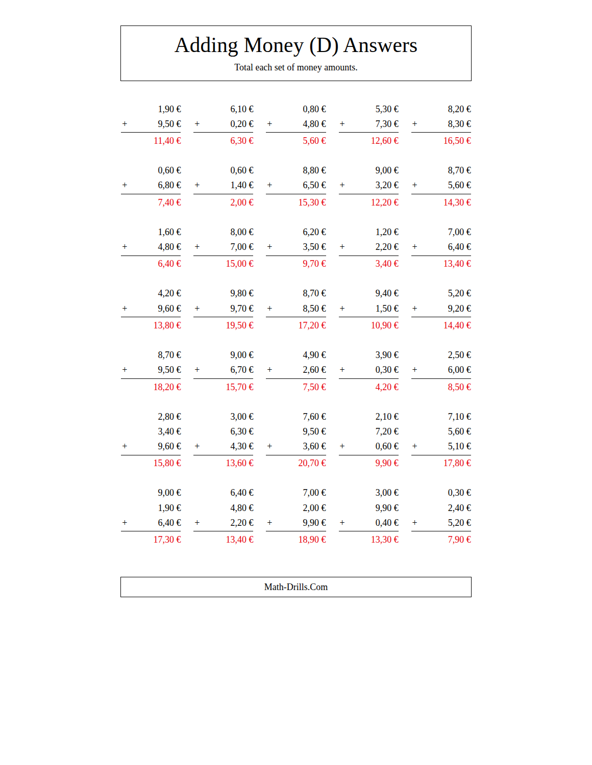Adding Money (D) Answers
Total each set of money amounts.
| 1,90 € + 9,50 € 11,40 € | 6,10 € + 0,20 € 6,30 € | 0,80 € + 4,80 € 5,60 € | 5,30 € + 7,30 € 12,60 € | 8,20 € + 8,30 € 16,50 € |
| 0,60 € + 6,80 € 7,40 € | 0,60 € + 1,40 € 2,00 € | 8,80 € + 6,50 € 15,30 € | 9,00 € + 3,20 € 12,20 € | 8,70 € + 5,60 € 14,30 € |
| 1,60 € + 4,80 € 6,40 € | 8,00 € + 7,00 € 15,00 € | 6,20 € + 3,50 € 9,70 € | 1,20 € + 2,20 € 3,40 € | 7,00 € + 6,40 € 13,40 € |
| 4,20 € + 9,60 € 13,80 € | 9,80 € + 9,70 € 19,50 € | 8,70 € + 8,50 € 17,20 € | 9,40 € + 1,50 € 10,90 € | 5,20 € + 9,20 € 14,40 € |
| 8,70 € + 9,50 € 18,20 € | 9,00 € + 6,70 € 15,70 € | 4,90 € + 2,60 € 7,50 € | 3,90 € + 0,30 € 4,20 € | 2,50 € + 6,00 € 8,50 € |
| 2,80 € 3,40 € + 9,60 € 15,80 € | 3,00 € 6,30 € + 4,30 € 13,60 € | 7,60 € 9,50 € + 3,60 € 20,70 € | 2,10 € 7,20 € + 0,60 € 9,90 € | 7,10 € 5,60 € + 5,10 € 17,80 € |
| 9,00 € 1,90 € + 6,40 € 17,30 € | 6,40 € 4,80 € + 2,20 € 13,40 € | 7,00 € 2,00 € + 9,90 € 18,90 € | 3,00 € 9,90 € + 0,40 € 13,30 € | 0,30 € 2,40 € + 5,20 € 7,90 € |
Math-Drills.Com